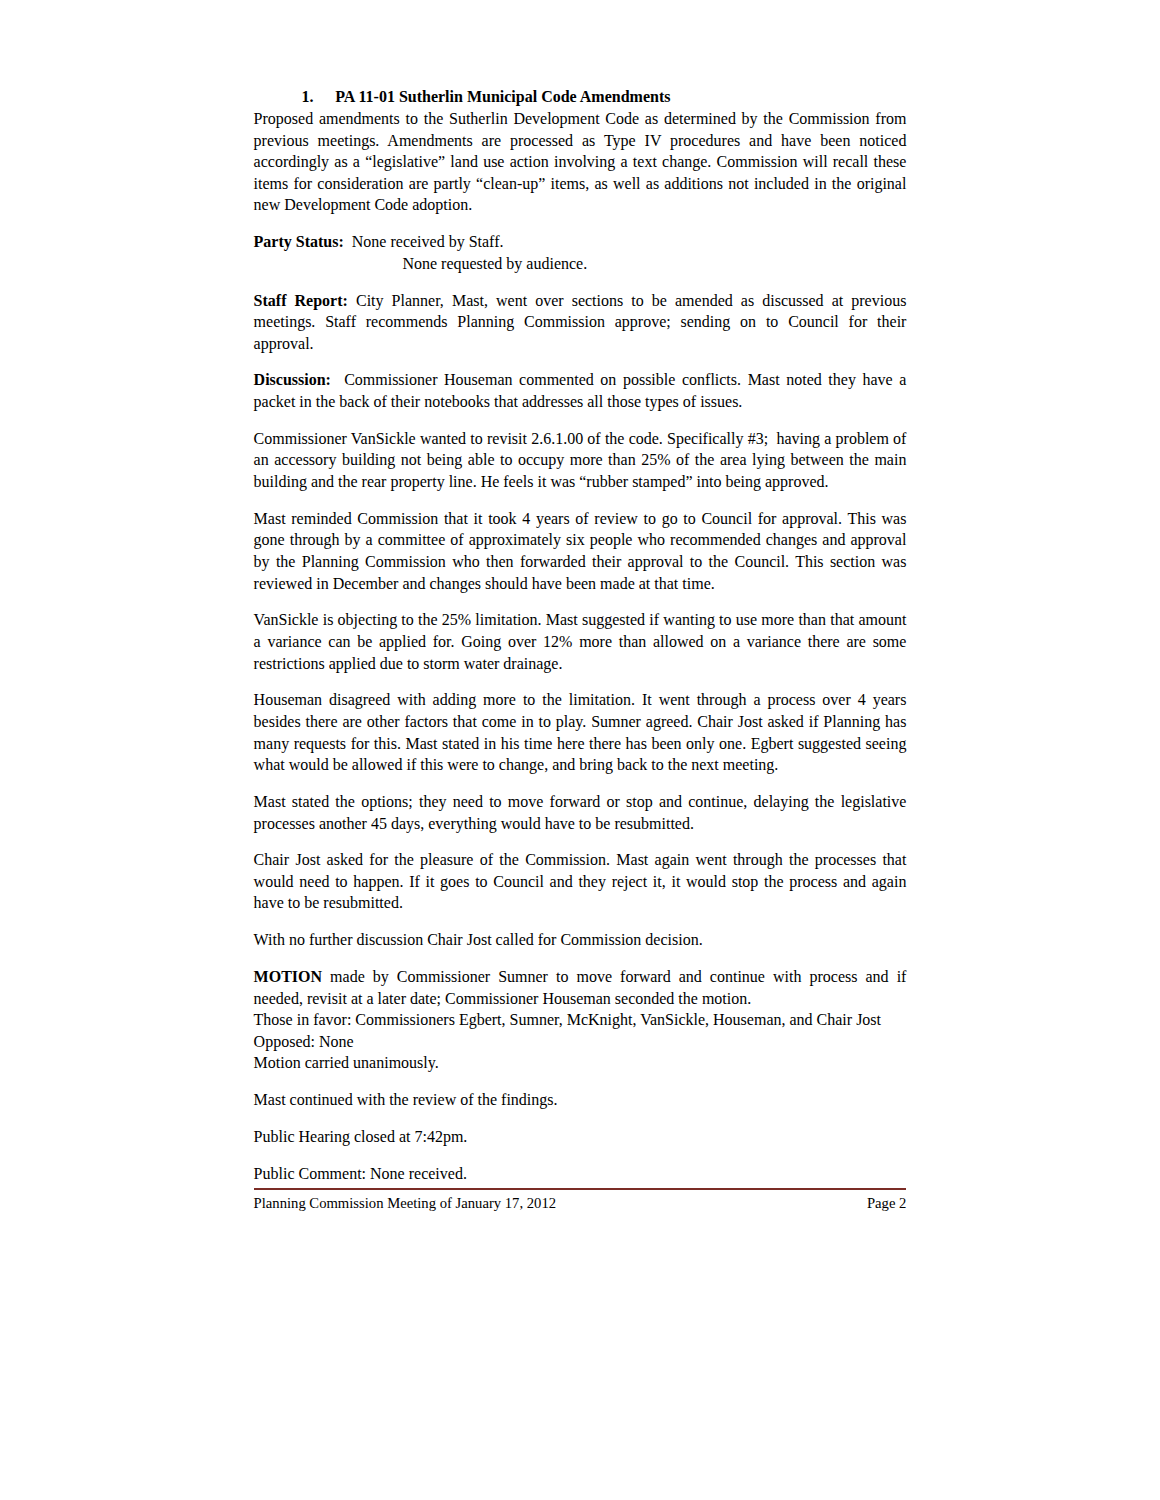1. PA 11-01 Sutherlin Municipal Code Amendments
Proposed amendments to the Sutherlin Development Code as determined by the Commission from previous meetings. Amendments are processed as Type IV procedures and have been noticed accordingly as a “legislative” land use action involving a text change. Commission will recall these items for consideration are partly “clean-up” items, as well as additions not included in the original new Development Code adoption.
Party Status: None received by Staff. None requested by audience.
Staff Report: City Planner, Mast, went over sections to be amended as discussed at previous meetings. Staff recommends Planning Commission approve; sending on to Council for their approval.
Discussion: Commissioner Houseman commented on possible conflicts. Mast noted they have a packet in the back of their notebooks that addresses all those types of issues.
Commissioner VanSickle wanted to revisit 2.6.1.00 of the code. Specifically #3; having a problem of an accessory building not being able to occupy more than 25% of the area lying between the main building and the rear property line. He feels it was “rubber stamped” into being approved.
Mast reminded Commission that it took 4 years of review to go to Council for approval. This was gone through by a committee of approximately six people who recommended changes and approval by the Planning Commission who then forwarded their approval to the Council. This section was reviewed in December and changes should have been made at that time.
VanSickle is objecting to the 25% limitation. Mast suggested if wanting to use more than that amount a variance can be applied for. Going over 12% more than allowed on a variance there are some restrictions applied due to storm water drainage.
Houseman disagreed with adding more to the limitation. It went through a process over 4 years besides there are other factors that come in to play. Sumner agreed. Chair Jost asked if Planning has many requests for this. Mast stated in his time here there has been only one. Egbert suggested seeing what would be allowed if this were to change, and bring back to the next meeting.
Mast stated the options; they need to move forward or stop and continue, delaying the legislative processes another 45 days, everything would have to be resubmitted.
Chair Jost asked for the pleasure of the Commission. Mast again went through the processes that would need to happen. If it goes to Council and they reject it, it would stop the process and again have to be resubmitted.
With no further discussion Chair Jost called for Commission decision.
MOTION made by Commissioner Sumner to move forward and continue with process and if needed, revisit at a later date; Commissioner Houseman seconded the motion.
Those in favor: Commissioners Egbert, Sumner, McKnight, VanSickle, Houseman, and Chair Jost
Opposed: None
Motion carried unanimously.
Mast continued with the review of the findings.
Public Hearing closed at 7:42pm.
Public Comment: None received.
Planning Commission Meeting of January 17, 2012 Page 2